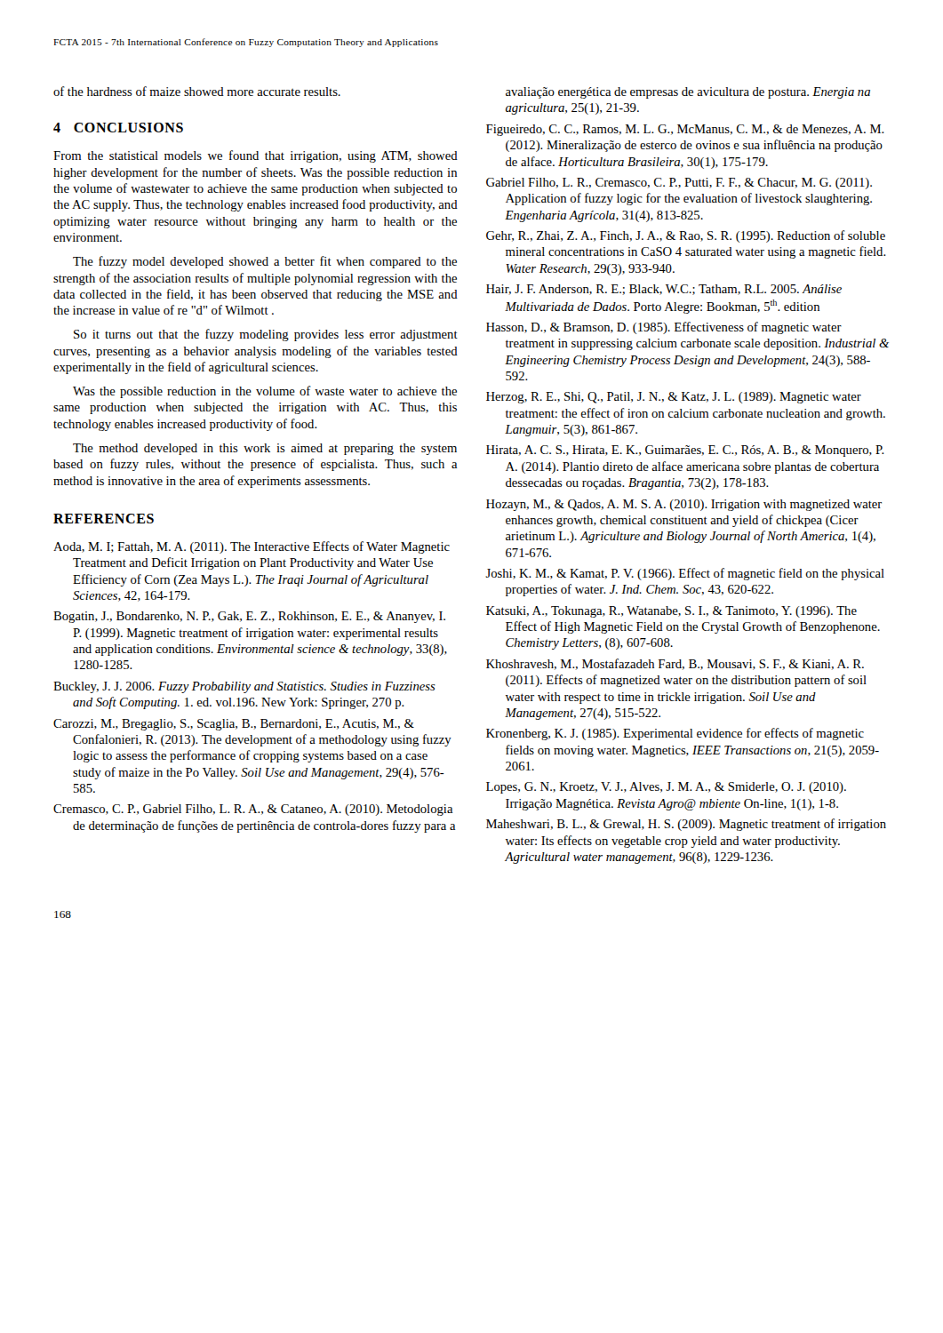FCTA 2015 - 7th International Conference on Fuzzy Computation Theory and Applications
of the hardness of maize showed more accurate results.
4 CONCLUSIONS
From the statistical models we found that irrigation, using ATM, showed higher development for the number of sheets. Was the possible reduction in the volume of wastewater to achieve the same production when subjected to the AC supply. Thus, the technology enables increased food productivity, and optimizing water resource without bringing any harm to health or the environment.
The fuzzy model developed showed a better fit when compared to the strength of the association results of multiple polynomial regression with the data collected in the field, it has been observed that reducing the MSE and the increase in value of re "d" of Wilmott .
So it turns out that the fuzzy modeling provides less error adjustment curves, presenting as a behavior analysis modeling of the variables tested experimentally in the field of agricultural sciences.
Was the possible reduction in the volume of waste water to achieve the same production when subjected the irrigation with AC. Thus, this technology enables increased productivity of food.
The method developed in this work is aimed at preparing the system based on fuzzy rules, without the presence of espcialista. Thus, such a method is innovative in the area of experiments assessments.
REFERENCES
Aoda, M. I; Fattah, M. A. (2011). The Interactive Effects of Water Magnetic Treatment and Deficit Irrigation on Plant Productivity and Water Use Efficiency of Corn (Zea Mays L.). The Iraqi Journal of Agricultural Sciences, 42, 164-179.
Bogatin, J., Bondarenko, N. P., Gak, E. Z., Rokhinson, E. E., & Ananyev, I. P. (1999). Magnetic treatment of irrigation water: experimental results and application conditions. Environmental science & technology, 33(8), 1280-1285.
Buckley, J. J. 2006. Fuzzy Probability and Statistics. Studies in Fuzziness and Soft Computing. 1. ed. vol.196. New York: Springer, 270 p.
Carozzi, M., Bregaglio, S., Scaglia, B., Bernardoni, E., Acutis, M., & Confalonieri, R. (2013). The development of a methodology using fuzzy logic to assess the performance of cropping systems based on a case study of maize in the Po Valley. Soil Use and Management, 29(4), 576-585.
Cremasco, C. P., Gabriel Filho, L. R. A., & Cataneo, A. (2010). Metodologia de determinação de funções de pertinência de controla-dores fuzzy para a avaliação energética de empresas de avicultura de postura. Energia na agricultura, 25(1), 21-39.
Figueiredo, C. C., Ramos, M. L. G., McManus, C. M., & de Menezes, A. M. (2012). Mineralização de esterco de ovinos e sua influência na produção de alface. Horticultura Brasileira, 30(1), 175-179.
Gabriel Filho, L. R., Cremasco, C. P., Putti, F. F., & Chacur, M. G. (2011). Application of fuzzy logic for the evaluation of livestock slaughtering. Engenharia Agrícola, 31(4), 813-825.
Gehr, R., Zhai, Z. A., Finch, J. A., & Rao, S. R. (1995). Reduction of soluble mineral concentrations in CaSO 4 saturated water using a magnetic field. Water Research, 29(3), 933-940.
Hair, J. F. Anderson, R. E.; Black, W.C.; Tatham, R.L. 2005. Análise Multivariada de Dados. Porto Alegre: Bookman, 5th. edition
Hasson, D., & Bramson, D. (1985). Effectiveness of magnetic water treatment in suppressing calcium carbonate scale deposition. Industrial & Engineering Chemistry Process Design and Development, 24(3), 588-592.
Herzog, R. E., Shi, Q., Patil, J. N., & Katz, J. L. (1989). Magnetic water treatment: the effect of iron on calcium carbonate nucleation and growth. Langmuir, 5(3), 861-867.
Hirata, A. C. S., Hirata, E. K., Guimarães, E. C., Rós, A. B., & Monquero, P. A. (2014). Plantio direto de alface americana sobre plantas de cobertura dessecadas ou roçadas. Bragantia, 73(2), 178-183.
Hozayn, M., & Qados, A. M. S. A. (2010). Irrigation with magnetized water enhances growth, chemical constituent and yield of chickpea (Cicer arietinum L.). Agriculture and Biology Journal of North America, 1(4), 671-676.
Joshi, K. M., & Kamat, P. V. (1966). Effect of magnetic field on the physical properties of water. J. Ind. Chem. Soc, 43, 620-622.
Katsuki, A., Tokunaga, R., Watanabe, S. I., & Tanimoto, Y. (1996). The Effect of High Magnetic Field on the Crystal Growth of Benzophenone. Chemistry Letters, (8), 607-608.
Khoshravesh, M., Mostafazadeh Fard, B., Mousavi, S. F., & Kiani, A. R. (2011). Effects of magnetized water on the distribution pattern of soil water with respect to time in trickle irrigation. Soil Use and Management, 27(4), 515-522.
Kronenberg, K. J. (1985). Experimental evidence for effects of magnetic fields on moving water. Magnetics, IEEE Transactions on, 21(5), 2059-2061.
Lopes, G. N., Kroetz, V. J., Alves, J. M. A., & Smiderle, O. J. (2010). Irrigação Magnética. Revista Agro@ mbiente On-line, 1(1), 1-8.
Maheshwari, B. L., & Grewal, H. S. (2009). Magnetic treatment of irrigation water: Its effects on vegetable crop yield and water productivity. Agricultural water management, 96(8), 1229-1236.
168